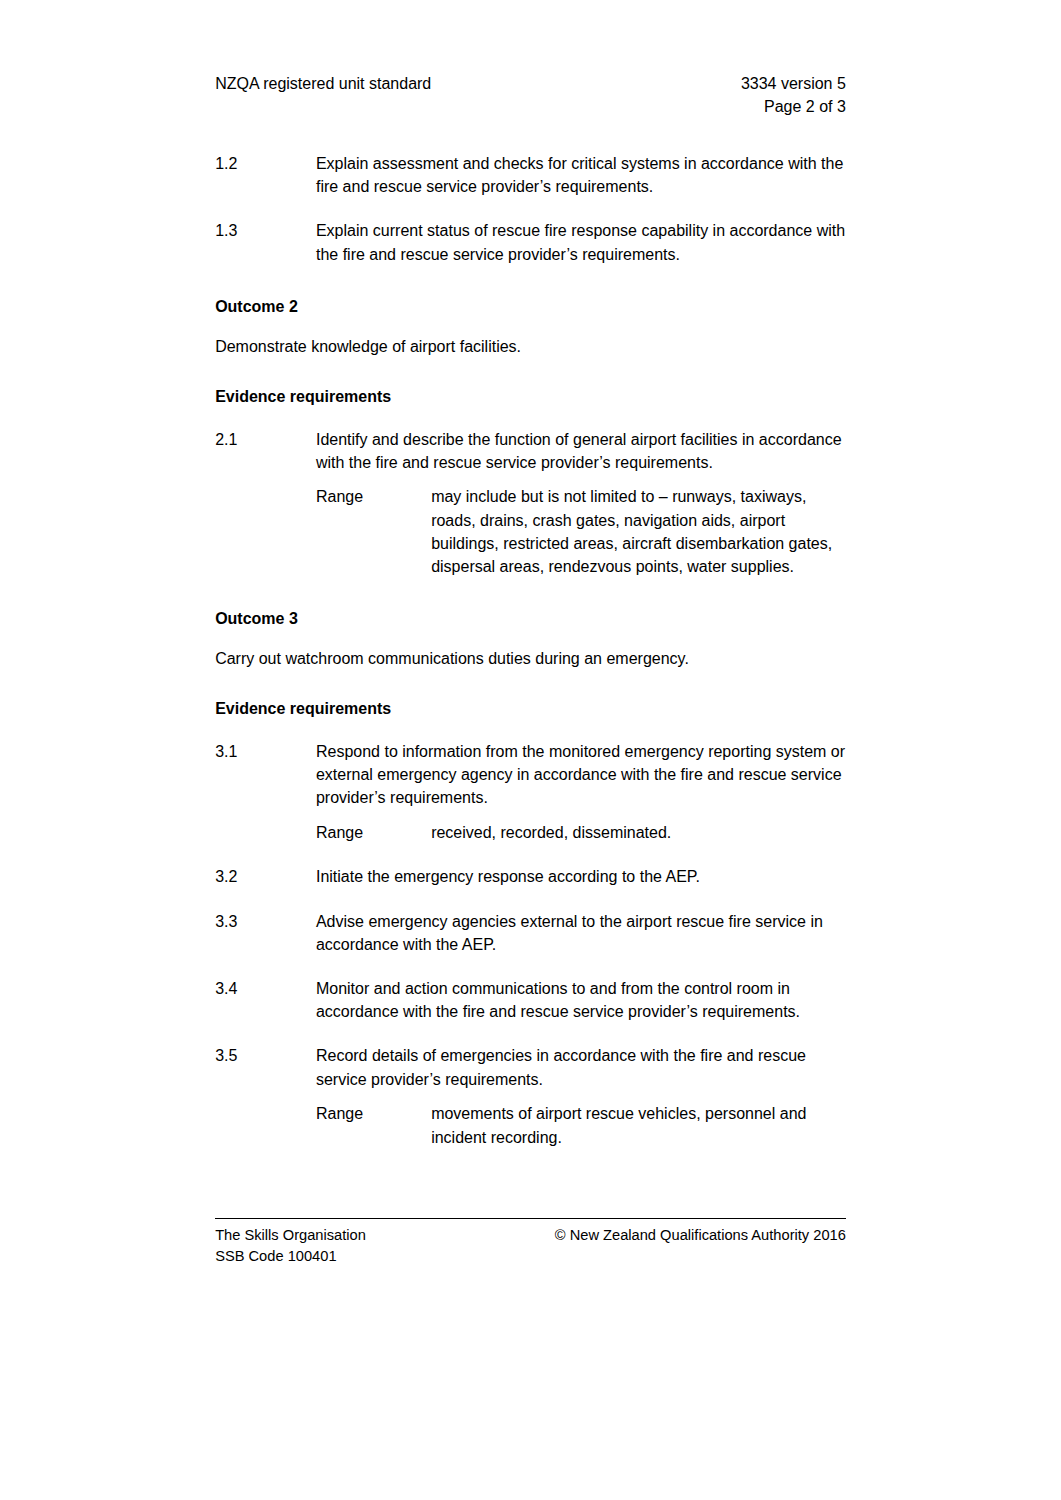NZQA registered unit standard
3334 version 5
Page 2 of 3
1.2
Explain assessment and checks for critical systems in accordance with the fire and rescue service provider’s requirements.
1.3
Explain current status of rescue fire response capability in accordance with the fire and rescue service provider’s requirements.
Outcome 2
Demonstrate knowledge of airport facilities.
Evidence requirements
2.1
Identify and describe the function of general airport facilities in accordance with the fire and rescue service provider’s requirements.
Range
may include but is not limited to – runways, taxiways, roads, drains, crash gates, navigation aids, airport buildings, restricted areas, aircraft disembarkation gates, dispersal areas, rendezvous points, water supplies.
Outcome 3
Carry out watchroom communications duties during an emergency.
Evidence requirements
3.1
Respond to information from the monitored emergency reporting system or external emergency agency in accordance with the fire and rescue service provider’s requirements.
Range
received, recorded, disseminated.
3.2
Initiate the emergency response according to the AEP.
3.3
Advise emergency agencies external to the airport rescue fire service in accordance with the AEP.
3.4
Monitor and action communications to and from the control room in accordance with the fire and rescue service provider’s requirements.
3.5
Record details of emergencies in accordance with the fire and rescue service provider’s requirements.
Range
movements of airport rescue vehicles, personnel and incident recording.
The Skills Organisation
SSB Code 100401
© New Zealand Qualifications Authority 2016